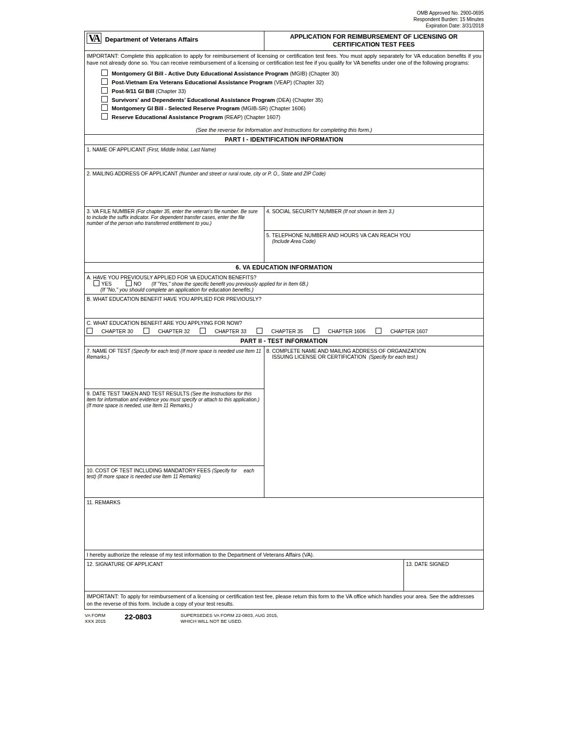OMB Approved No. 2900-0695
Respondent Burden: 15 Minutes
Expiration Date: 3/31/2018
| VA Department of Veterans Affairs | APPLICATION FOR REIMBURSEMENT OF LICENSING OR CERTIFICATION TEST FEES |
| IMPORTANT: Complete this application to apply for reimbursement of licensing or certification test fees. You must apply separately for VA education benefits if you have not already done so. You can receive reimbursement of a licensing or certification test fee if you qualify for VA benefits under one of the following programs: Montgomery GI Bill - Active Duty Educational Assistance Program (MGIB) (Chapter 30) Post-Vietnam Era Veterans Educational Assistance Program (VEAP) (Chapter 32) Post-9/11 GI Bill (Chapter 33) Survivors' and Dependents' Educational Assistance Program (DEA) (Chapter 35) Montgomery GI Bill - Selected Reserve Program (MGIB-SR) (Chapter 1606) Reserve Educational Assistance Program (REAP) (Chapter 1607) |
| (See the reverse for Information and Instructions for completing this form.) |
| PART I - IDENTIFICATION INFORMATION |
| 1. NAME OF APPLICANT (First, Middle Initial, Last Name) |
| 2. MAILING ADDRESS OF APPLICANT (Number and street or rural route, city or P. O., State and ZIP Code) |
| 3. VA FILE NUMBER (For chapter 35, enter the veteran's file number. Be sure to include the suffix indicator. For dependent transfer cases, enter the file number of the person who transferred entitlement to you.) | 4. SOCIAL SECURITY NUMBER (If not shown in Item 3.) |
| 5. TELEPHONE NUMBER AND HOURS VA CAN REACH YOU (Include Area Code) |
| 6. VA EDUCATION INFORMATION |
| A. HAVE YOU PREVIOUSLY APPLIED FOR VA EDUCATION BENEFITS? YES NO (If "Yes," show the specific benefit you previously applied for in Item 6B.) (If "No," you should complete an application for education benefits.) |
| B. WHAT EDUCATION BENEFIT HAVE YOU APPLIED FOR PREVIOUSLY? |
| C. WHAT EDUCATION BENEFIT ARE YOU APPLYING FOR NOW? CHAPTER 30 CHAPTER 32 CHAPTER 33 CHAPTER 35 CHAPTER 1606 CHAPTER 1607 |
| PART II - TEST INFORMATION |
| 7. NAME OF TEST (Specify for each test) (If more space is needed use Item 11 Remarks.) | 8. COMPLETE NAME AND MAILING ADDRESS OF ORGANIZATION ISSUING LICENSE OR CERTIFICATION (Specify for each test.) |
| 9. DATE TEST TAKEN AND TEST RESULTS (See the Instructions for this item for information and evidence you must specify or attach to this application.) (If more space is needed, use Item 11 Remarks.) |
| 10. COST OF TEST INCLUDING MANDATORY FEES (Specify for each test) (If more space is needed use Item 11 Remarks) |
| 11. REMARKS |
| I hereby authorize the release of my test information to the Department of Veterans Affairs (VA). |
| 12. SIGNATURE OF APPLICANT | 13. DATE SIGNED |
| IMPORTANT: To apply for reimbursement of a licensing or certification test fee, please return this form to the VA office which handles your area. See the addresses on the reverse of this form. Include a copy of your test results. |
| VA FORM XXX 2015 | 22-0803 | SUPERSEDES VA FORM 22-0803, AUG 2015, WHICH WILL NOT BE USED. |